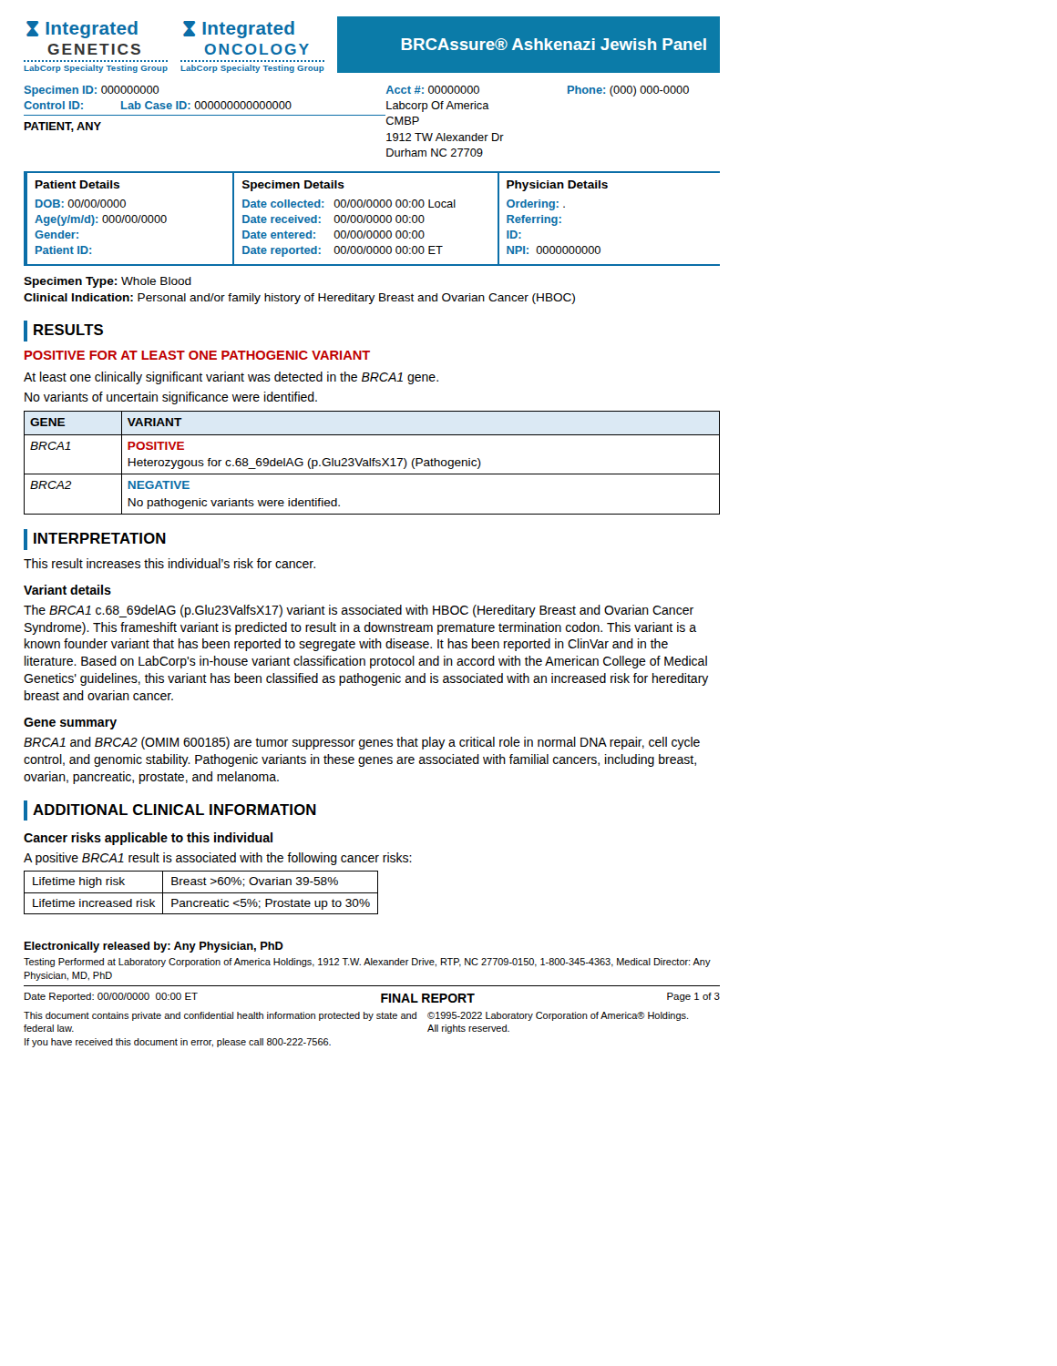⧗Integrated
GENETICS
LabCorp Specialty Testing Group
⧗Integrated
ONCOLOGY
LabCorp Specialty Testing Group
BRCAssure® Ashkenazi Jewish Panel
Specimen ID: 000000000
Control ID: Lab Case ID: 000000000000000
PATIENT, ANY
Acct #: 00000000
Labcorp Of America
CMBP
1912 TW Alexander Dr
Durham NC 27709
Phone: (000) 000-0000
Patient Details
DOB: 00/00/0000
Age(y/m/d): 000/00/0000
Gender:
Patient ID:
Specimen Details
Date collected: 00/00/0000 00:00 Local Date received: 00/00/0000 00:00 Date entered: 00/00/0000 00:00 Date reported: 00/00/0000 00:00 ET
Physician Details
Ordering: .
Referring:
ID:
NPI: 0000000000
Specimen Type: Whole Blood
Clinical Indication: Personal and/or family history of Hereditary Breast and Ovarian Cancer (HBOC)
RESULTS
POSITIVE FOR AT LEAST ONE PATHOGENIC VARIANT
At least one clinically significant variant was detected in the BRCA1 gene.
No variants of uncertain significance were identified.
| GENE | VARIANT |
| --- | --- |
| BRCA1 | POSITIVE Heterozygous for c.68_69delAG (p.Glu23ValfsX17) (Pathogenic) |
| BRCA2 | NEGATIVE No pathogenic variants were identified. |
INTERPRETATION
This result increases this individual’s risk for cancer.
Variant details
The BRCA1 c.68_69delAG (p.Glu23ValfsX17) variant is associated with HBOC (Hereditary Breast and Ovarian Cancer Syndrome). This frameshift variant is predicted to result in a downstream premature termination codon. This variant is a known founder variant that has been reported to segregate with disease. It has been reported in ClinVar and in the literature. Based on LabCorp's in-house variant classification protocol and in accord with the American College of Medical Genetics' guidelines, this variant has been classified as pathogenic and is associated with an increased risk for hereditary breast and ovarian cancer.
Gene summary
BRCA1 and BRCA2 (OMIM 600185) are tumor suppressor genes that play a critical role in normal DNA repair, cell cycle control, and genomic stability. Pathogenic variants in these genes are associated with familial cancers, including breast, ovarian, pancreatic, prostate, and melanoma.
ADDITIONAL CLINICAL INFORMATION
Cancer risks applicable to this individual
A positive BRCA1 result is associated with the following cancer risks:
| Lifetime high risk | Breast >60%; Ovarian 39-58% |
| Lifetime increased risk | Pancreatic <5%; Prostate up to 30% |
Electronically released by: Any Physician, PhD
Testing Performed at Laboratory Corporation of America Holdings, 1912 T.W. Alexander Drive, RTP, NC 27709-0150, 1-800-345-4363, Medical Director: Any Physician, MD, PhD
Date Reported: 00/00/0000 00:00 ET
FINAL REPORT
Page 1 of 3
This document contains private and confidential health information protected by state and federal law.
If you have received this document in error, please call 800-222-7566.
©1995-2022 Laboratory Corporation of America® Holdings.
All rights reserved.